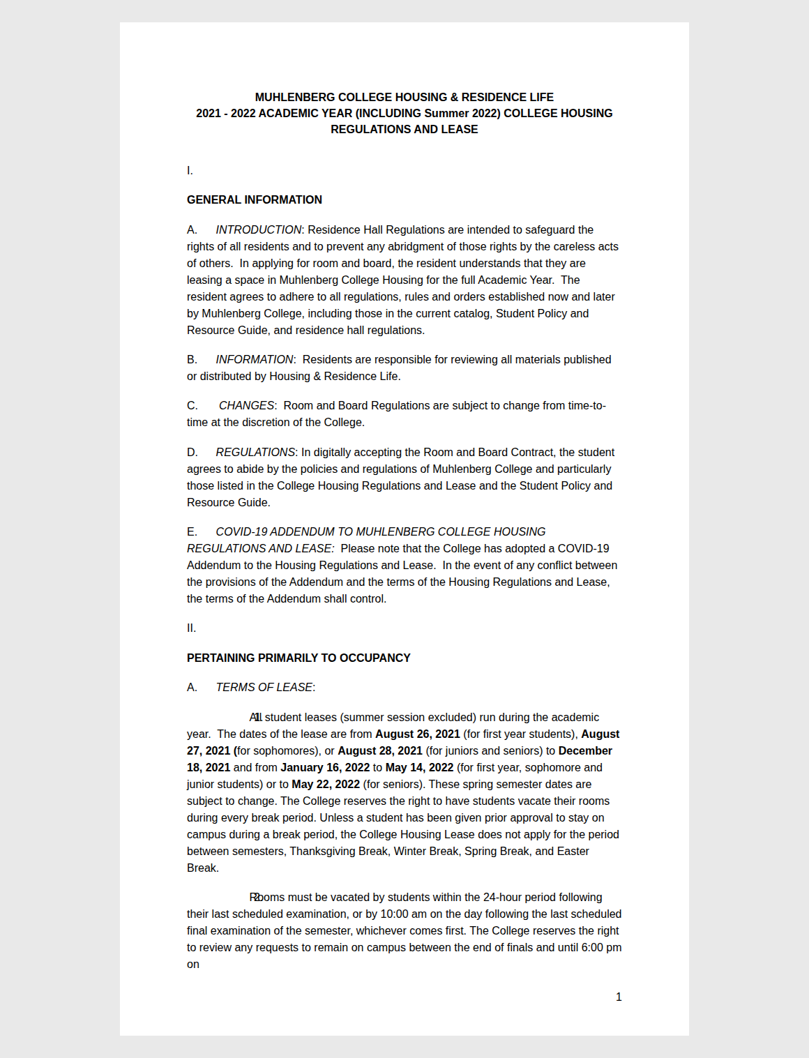MUHLENBERG COLLEGE HOUSING & RESIDENCE LIFE
2021 - 2022 ACADEMIC YEAR (INCLUDING Summer 2022) COLLEGE HOUSING
REGULATIONS AND LEASE
I.
GENERAL INFORMATION
A. INTRODUCTION: Residence Hall Regulations are intended to safeguard the rights of all residents and to prevent any abridgment of those rights by the careless acts of others. In applying for room and board, the resident understands that they are leasing a space in Muhlenberg College Housing for the full Academic Year. The resident agrees to adhere to all regulations, rules and orders established now and later by Muhlenberg College, including those in the current catalog, Student Policy and Resource Guide, and residence hall regulations.
B. INFORMATION: Residents are responsible for reviewing all materials published or distributed by Housing & Residence Life.
C. CHANGES: Room and Board Regulations are subject to change from time-to-time at the discretion of the College.
D. REGULATIONS: In digitally accepting the Room and Board Contract, the student agrees to abide by the policies and regulations of Muhlenberg College and particularly those listed in the College Housing Regulations and Lease and the Student Policy and Resource Guide.
E. COVID-19 ADDENDUM TO MUHLENBERG COLLEGE HOUSING REGULATIONS AND LEASE: Please note that the College has adopted a COVID-19 Addendum to the Housing Regulations and Lease. In the event of any conflict between the provisions of the Addendum and the terms of the Housing Regulations and Lease, the terms of the Addendum shall control.
II.
PERTAINING PRIMARILY TO OCCUPANCY
A. TERMS OF LEASE:
1. All student leases (summer session excluded) run during the academic year. The dates of the lease are from August 26, 2021 (for first year students), August 27, 2021 (for sophomores), or August 28, 2021 (for juniors and seniors) to December 18, 2021 and from January 16, 2022 to May 14, 2022 (for first year, sophomore and junior students) or to May 22, 2022 (for seniors). These spring semester dates are subject to change. The College reserves the right to have students vacate their rooms during every break period. Unless a student has been given prior approval to stay on campus during a break period, the College Housing Lease does not apply for the period between semesters, Thanksgiving Break, Winter Break, Spring Break, and Easter Break.
2. Rooms must be vacated by students within the 24-hour period following their last scheduled examination, or by 10:00 am on the day following the last scheduled final examination of the semester, whichever comes first. The College reserves the right to review any requests to remain on campus between the end of finals and until 6:00 pm on
1